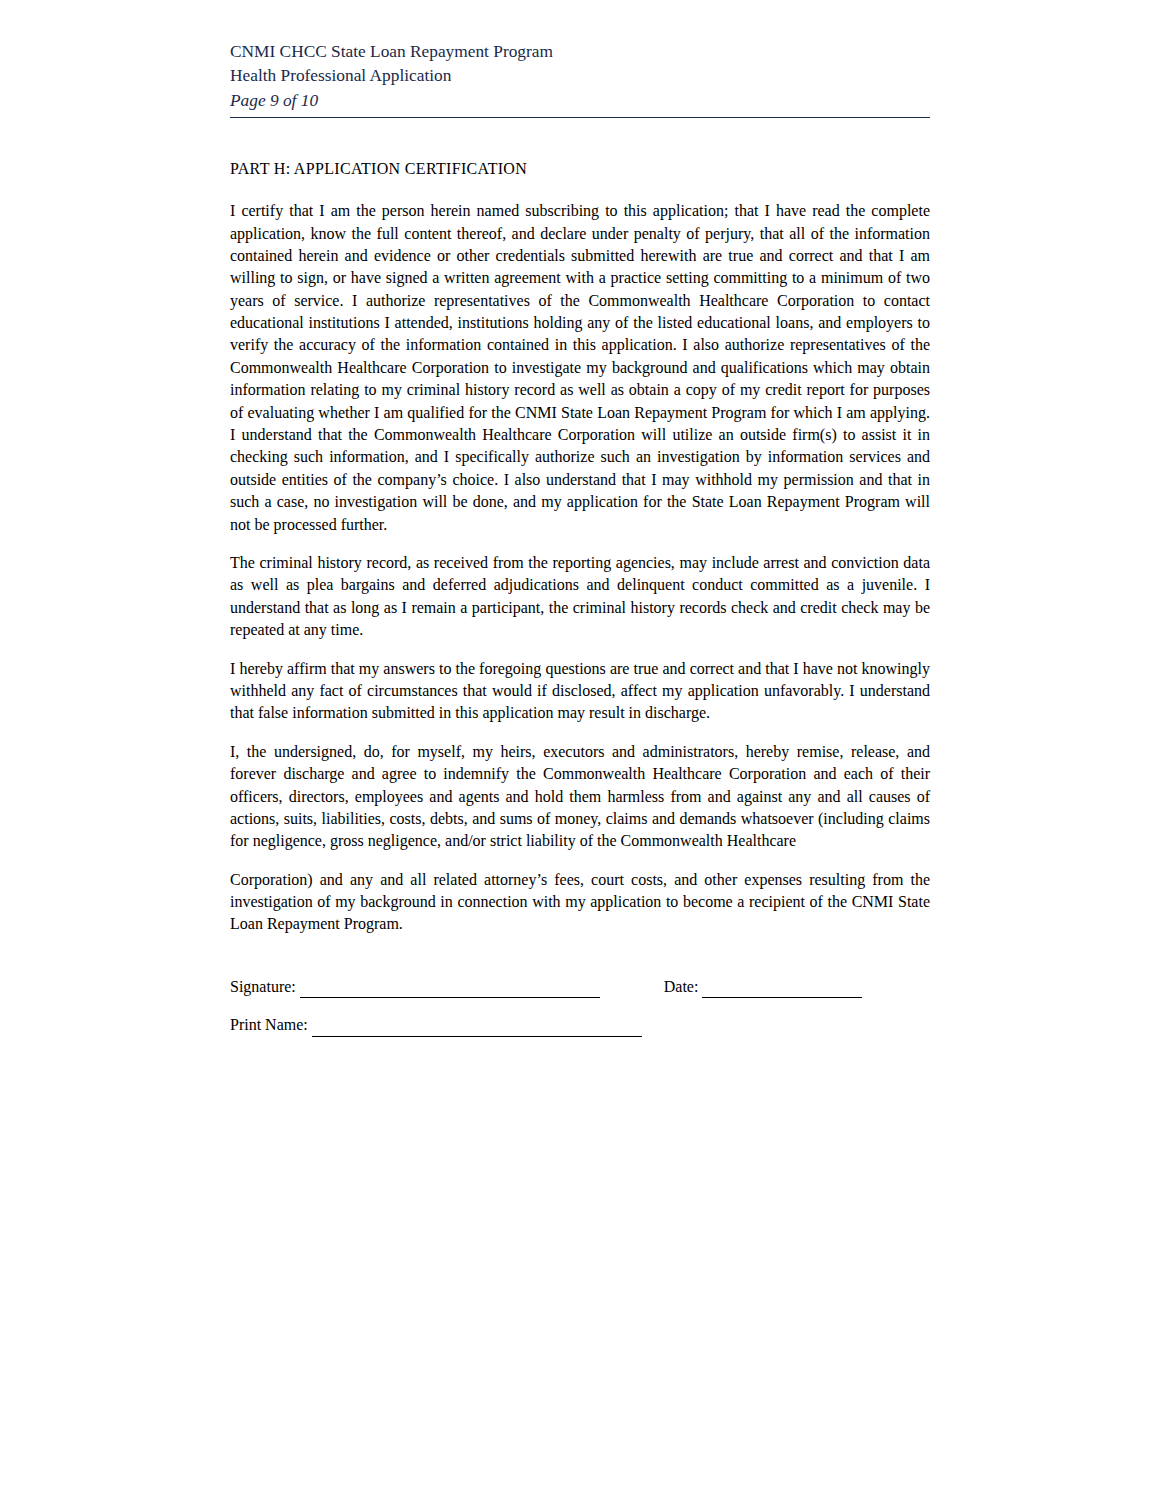CNMI CHCC State Loan Repayment Program
Health Professional Application
Page 9 of 10
PART H: APPLICATION CERTIFICATION
I certify that I am the person herein named subscribing to this application; that I have read the complete application, know the full content thereof, and declare under penalty of perjury, that all of the information contained herein and evidence or other credentials submitted herewith are true and correct and that I am willing to sign, or have signed a written agreement with a practice setting committing to a minimum of two years of service. I authorize representatives of the Commonwealth Healthcare Corporation to contact educational institutions I attended, institutions holding any of the listed educational loans, and employers to verify the accuracy of the information contained in this application. I also authorize representatives of the Commonwealth Healthcare Corporation to investigate my background and qualifications which may obtain information relating to my criminal history record as well as obtain a copy of my credit report for purposes of evaluating whether I am qualified for the CNMI State Loan Repayment Program for which I am applying. I understand that the Commonwealth Healthcare Corporation will utilize an outside firm(s) to assist it in checking such information, and I specifically authorize such an investigation by information services and outside entities of the company’s choice. I also understand that I may withhold my permission and that in such a case, no investigation will be done, and my application for the State Loan Repayment Program will not be processed further.
The criminal history record, as received from the reporting agencies, may include arrest and conviction data as well as plea bargains and deferred adjudications and delinquent conduct committed as a juvenile. I understand that as long as I remain a participant, the criminal history records check and credit check may be repeated at any time.
I hereby affirm that my answers to the foregoing questions are true and correct and that I have not knowingly withheld any fact of circumstances that would if disclosed, affect my application unfavorably. I understand that false information submitted in this application may result in discharge.
I, the undersigned, do, for myself, my heirs, executors and administrators, hereby remise, release, and forever discharge and agree to indemnify the Commonwealth Healthcare Corporation and each of their officers, directors, employees and agents and hold them harmless from and against any and all causes of actions, suits, liabilities, costs, debts, and sums of money, claims and demands whatsoever (including claims for negligence, gross negligence, and/or strict liability of the Commonwealth Healthcare
Corporation) and any and all related attorney’s fees, court costs, and other expenses resulting from the investigation of my background in connection with my application to become a recipient of the CNMI State Loan Repayment Program.
Signature: Date:
Print Name: